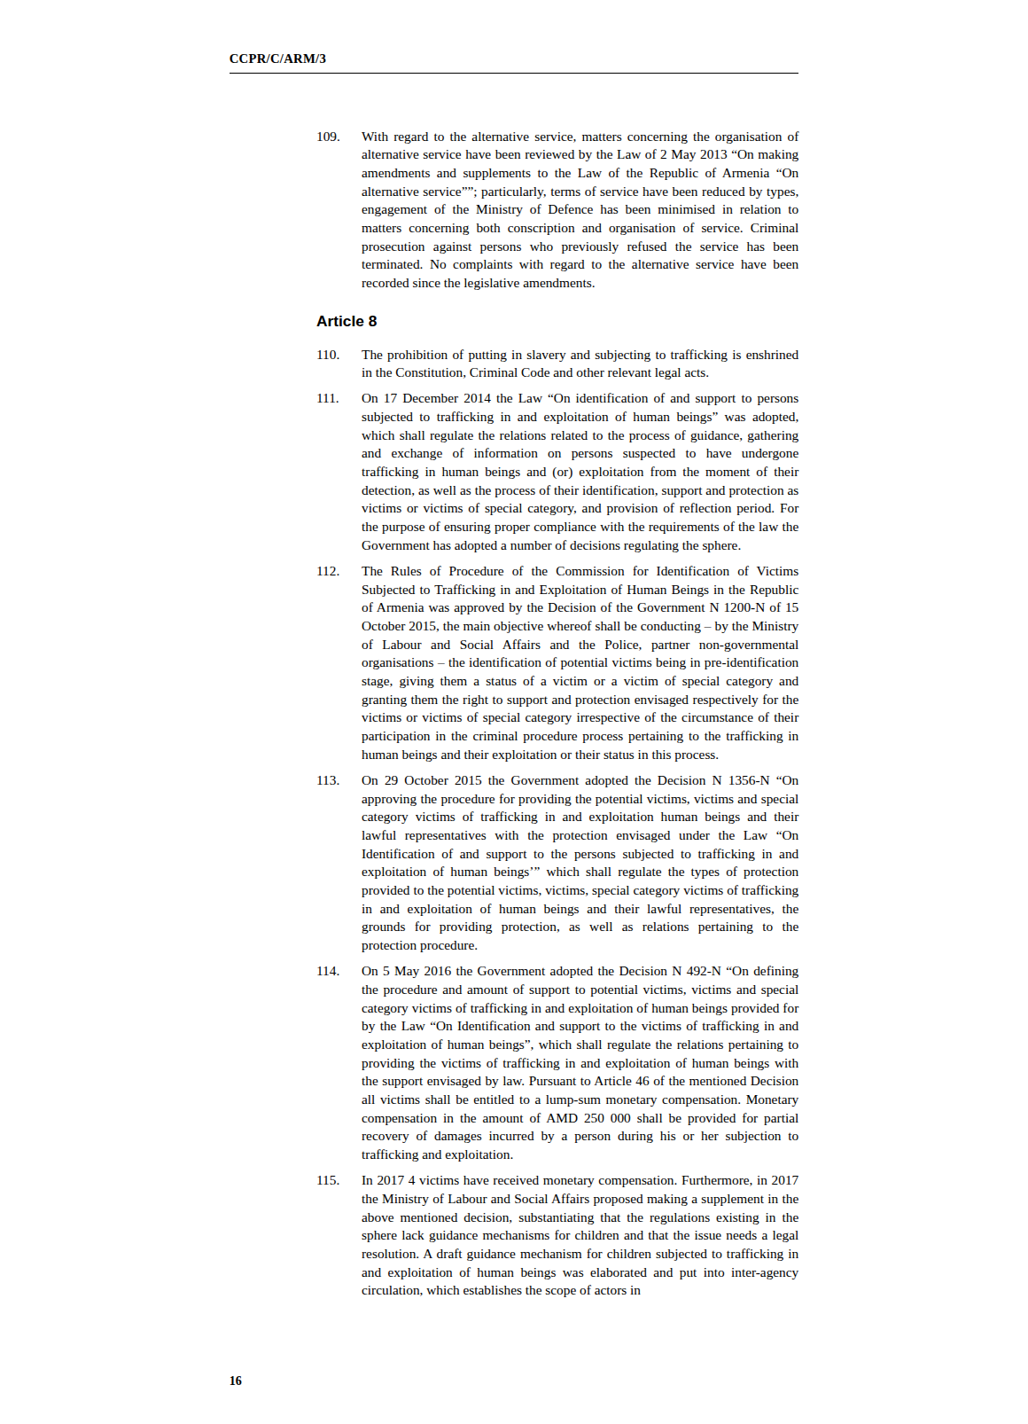CCPR/C/ARM/3
109. With regard to the alternative service, matters concerning the organisation of alternative service have been reviewed by the Law of 2 May 2013 “On making amendments and supplements to the Law of the Republic of Armenia “On alternative service””; particularly, terms of service have been reduced by types, engagement of the Ministry of Defence has been minimised in relation to matters concerning both conscription and organisation of service. Criminal prosecution against persons who previously refused the service has been terminated. No complaints with regard to the alternative service have been recorded since the legislative amendments.
Article 8
110. The prohibition of putting in slavery and subjecting to trafficking is enshrined in the Constitution, Criminal Code and other relevant legal acts.
111. On 17 December 2014 the Law “On identification of and support to persons subjected to trafficking in and exploitation of human beings” was adopted, which shall regulate the relations related to the process of guidance, gathering and exchange of information on persons suspected to have undergone trafficking in human beings and (or) exploitation from the moment of their detection, as well as the process of their identification, support and protection as victims or victims of special category, and provision of reflection period. For the purpose of ensuring proper compliance with the requirements of the law the Government has adopted a number of decisions regulating the sphere.
112. The Rules of Procedure of the Commission for Identification of Victims Subjected to Trafficking in and Exploitation of Human Beings in the Republic of Armenia was approved by the Decision of the Government N 1200-N of 15 October 2015, the main objective whereof shall be conducting – by the Ministry of Labour and Social Affairs and the Police, partner non-governmental organisations – the identification of potential victims being in pre-identification stage, giving them a status of a victim or a victim of special category and granting them the right to support and protection envisaged respectively for the victims or victims of special category irrespective of the circumstance of their participation in the criminal procedure process pertaining to the trafficking in human beings and their exploitation or their status in this process.
113. On 29 October 2015 the Government adopted the Decision N 1356-N “On approving the procedure for providing the potential victims, victims and special category victims of trafficking in and exploitation human beings and their lawful representatives with the protection envisaged under the Law “On Identification of and support to the persons subjected to trafficking in and exploitation of human beings’” which shall regulate the types of protection provided to the potential victims, victims, special category victims of trafficking in and exploitation of human beings and their lawful representatives, the grounds for providing protection, as well as relations pertaining to the protection procedure.
114. On 5 May 2016 the Government adopted the Decision N 492-N “On defining the procedure and amount of support to potential victims, victims and special category victims of trafficking in and exploitation of human beings provided for by the Law “On Identification and support to the victims of trafficking in and exploitation of human beings”, which shall regulate the relations pertaining to providing the victims of trafficking in and exploitation of human beings with the support envisaged by law. Pursuant to Article 46 of the mentioned Decision all victims shall be entitled to a lump-sum monetary compensation. Monetary compensation in the amount of AMD 250 000 shall be provided for partial recovery of damages incurred by a person during his or her subjection to trafficking and exploitation.
115. In 2017 4 victims have received monetary compensation. Furthermore, in 2017 the Ministry of Labour and Social Affairs proposed making a supplement in the above mentioned decision, substantiating that the regulations existing in the sphere lack guidance mechanisms for children and that the issue needs a legal resolution. A draft guidance mechanism for children subjected to trafficking in and exploitation of human beings was elaborated and put into inter-agency circulation, which establishes the scope of actors in
16